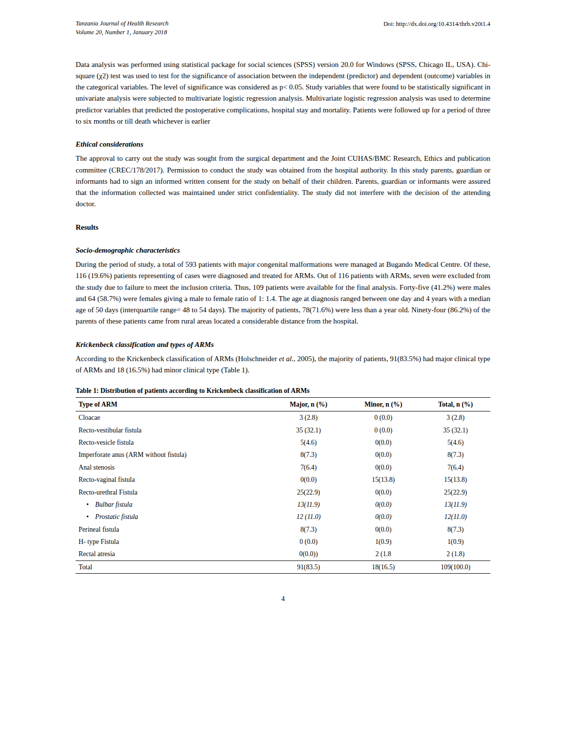Tanzania Journal of Health Research
Volume 20, Number 1, January 2018
Doi: http://dx.doi.org/10.4314/thrb.v20i1.4
Data analysis was performed using statistical package for social sciences (SPSS) version 20.0 for Windows (SPSS, Chicago IL, USA). Chi-square (χ2) test was used to test for the significance of association between the independent (predictor) and dependent (outcome) variables in the categorical variables. The level of significance was considered as p< 0.05. Study variables that were found to be statistically significant in univariate analysis were subjected to multivariate logistic regression analysis. Multivariate logistic regression analysis was used to determine predictor variables that predicted the postoperative complications, hospital stay and mortality. Patients were followed up for a period of three to six months or till death whichever is earlier
Ethical considerations
The approval to carry out the study was sought from the surgical department and the Joint CUHAS/BMC Research, Ethics and publication committee (CREC/178/2017). Permission to conduct the study was obtained from the hospital authority. In this study parents, guardian or informants had to sign an informed written consent for the study on behalf of their children. Parents, guardian or informants were assured that the information collected was maintained under strict confidentiality. The study did not interfere with the decision of the attending doctor.
Results
Socio-demographic characteristics
During the period of study, a total of 593 patients with major congenital malformations were managed at Bugando Medical Centre. Of these, 116 (19.6%) patients representing of cases were diagnosed and treated for ARMs. Out of 116 patients with ARMs, seven were excluded from the study due to failure to meet the inclusion criteria. Thus, 109 patients were available for the final analysis. Forty-five (41.2%) were males and 64 (58.7%) were females giving a male to female ratio of 1: 1.4. The age at diagnosis ranged between one day and 4 years with a median age of 50 days (interquartile range= 48 to 54 days). The majority of patients, 78(71.6%) were less than a year old. Ninety-four (86.2%) of the parents of these patients came from rural areas located a considerable distance from the hospital.
Krickenbeck classification and types of ARMs
According to the Krickenbeck classification of ARMs (Holschneider et al., 2005), the majority of patients, 91(83.5%) had major clinical type of ARMs and 18 (16.5%) had minor clinical type (Table 1).
Table 1: Distribution of patients according to Krickenbeck classification of ARMs
| Type of ARM | Major, n (%) | Minor, n (%) | Total, n (%) |
| --- | --- | --- | --- |
| Cloacae | 3 (2.8) | 0 (0.0) | 3 (2.8) |
| Recto-vestibular fistula | 35 (32.1) | 0 (0.0) | 35 (32.1) |
| Recto-vesicle fistula | 5(4.6) | 0(0.0) | 5(4.6) |
| Imperforate anus (ARM without fistula) | 8(7.3) | 0(0.0) | 8(7.3) |
| Anal stenosis | 7(6.4) | 0(0.0) | 7(6.4) |
| Recto-vaginal fistula | 0(0.0) | 15(13.8) | 15(13.8) |
| Recto-urethral Fistula | 25(22.9) | 0(0.0) | 25(22.9) |
| Bulbar fistula | 13(11.9) | 0(0.0) | 13(11.9) |
| Prostatic fistula | 12 (11.0) | 0(0.0) | 12(11.0) |
| Perineal fistula | 8(7.3) | 0(0.0) | 8(7.3) |
| H- type Fistula | 0 (0.0) | 1(0.9) | 1(0.9) |
| Rectal atresia | 0(0.0)) | 2 (1.8 | 2 (1.8) |
| Total | 91(83.5) | 18(16.5) | 109(100.0) |
4